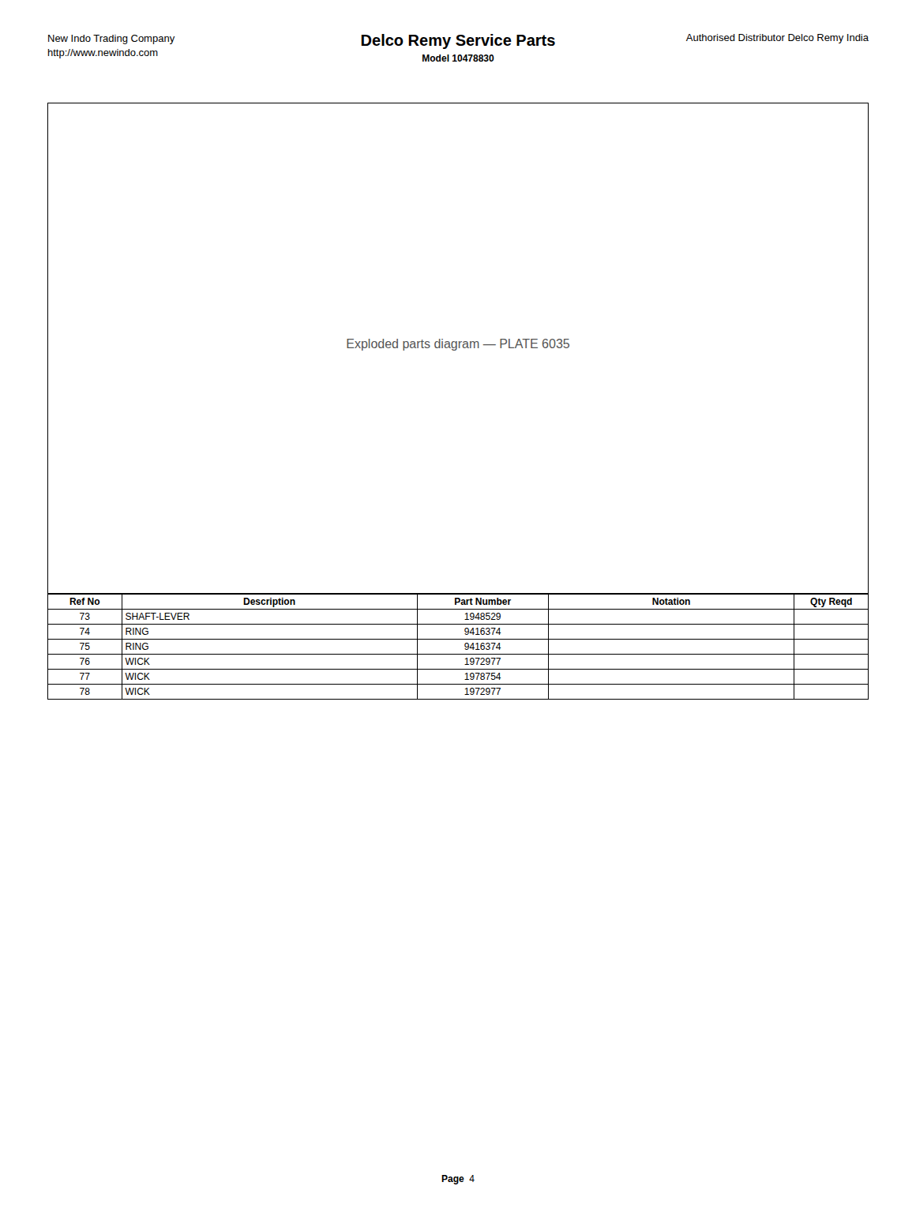New Indo Trading Company
http://www.newindo.com
Delco Remy Service Parts
Model 10478830
Authorised Distributor Delco Remy India
| Ref No | Description | Part Number | Notation | Qty Reqd |
| --- | --- | --- | --- | --- |
| 73 | SHAFT-LEVER | 1948529 | | |
| 74 | RING | 9416374 | | |
| 75 | RING | 9416374 | | |
| 76 | WICK | 1972977 | | |
| 77 | WICK | 1978754 | | |
| 78 | WICK | 1972977 | | |
Page 4